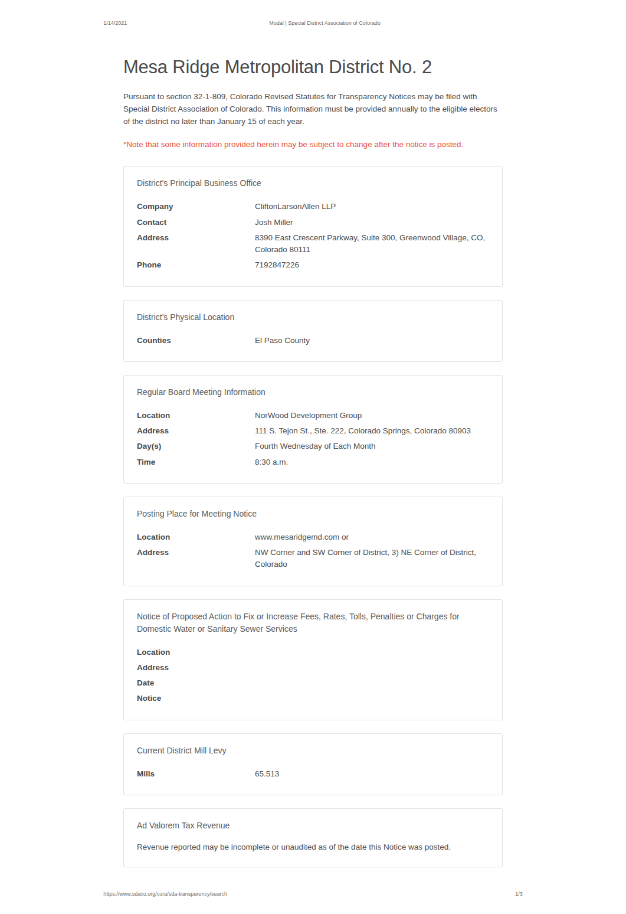1/14/2021 Modal | Special District Association of Colorado
Mesa Ridge Metropolitan District No. 2
Pursuant to section 32-1-809, Colorado Revised Statutes for Transparency Notices may be filed with Special District Association of Colorado. This information must be provided annually to the eligible electors of the district no later than January 15 of each year.
*Note that some information provided herein may be subject to change after the notice is posted.
District's Principal Business Office
| Company | CliftonLarsonAllen LLP |
| Contact | Josh Miller |
| Address | 8390 East Crescent Parkway, Suite 300, Greenwood Village, CO, Colorado 80111 |
| Phone | 7192847226 |
District's Physical Location
| Counties | El Paso County |
Regular Board Meeting Information
| Location | NorWood Development Group |
| Address | 111 S. Tejon St., Ste. 222, Colorado Springs, Colorado 80903 |
| Day(s) | Fourth Wednesday of Each Month |
| Time | 8:30 a.m. |
Posting Place for Meeting Notice
| Location | www.mesaridgemd.com or |
| Address | NW Corner and SW Corner of District, 3) NE Corner of District, Colorado |
Notice of Proposed Action to Fix or Increase Fees, Rates, Tolls, Penalties or Charges for Domestic Water or Sanitary Sewer Services
| Location | |
| Address | |
| Date | |
| Notice | |
Current District Mill Levy
| Mills | 65.513 |
Ad Valorem Tax Revenue
Revenue reported may be incomplete or unaudited as of the date this Notice was posted.
https://www.sdaco.org/cora/sda-transparency/search 1/3